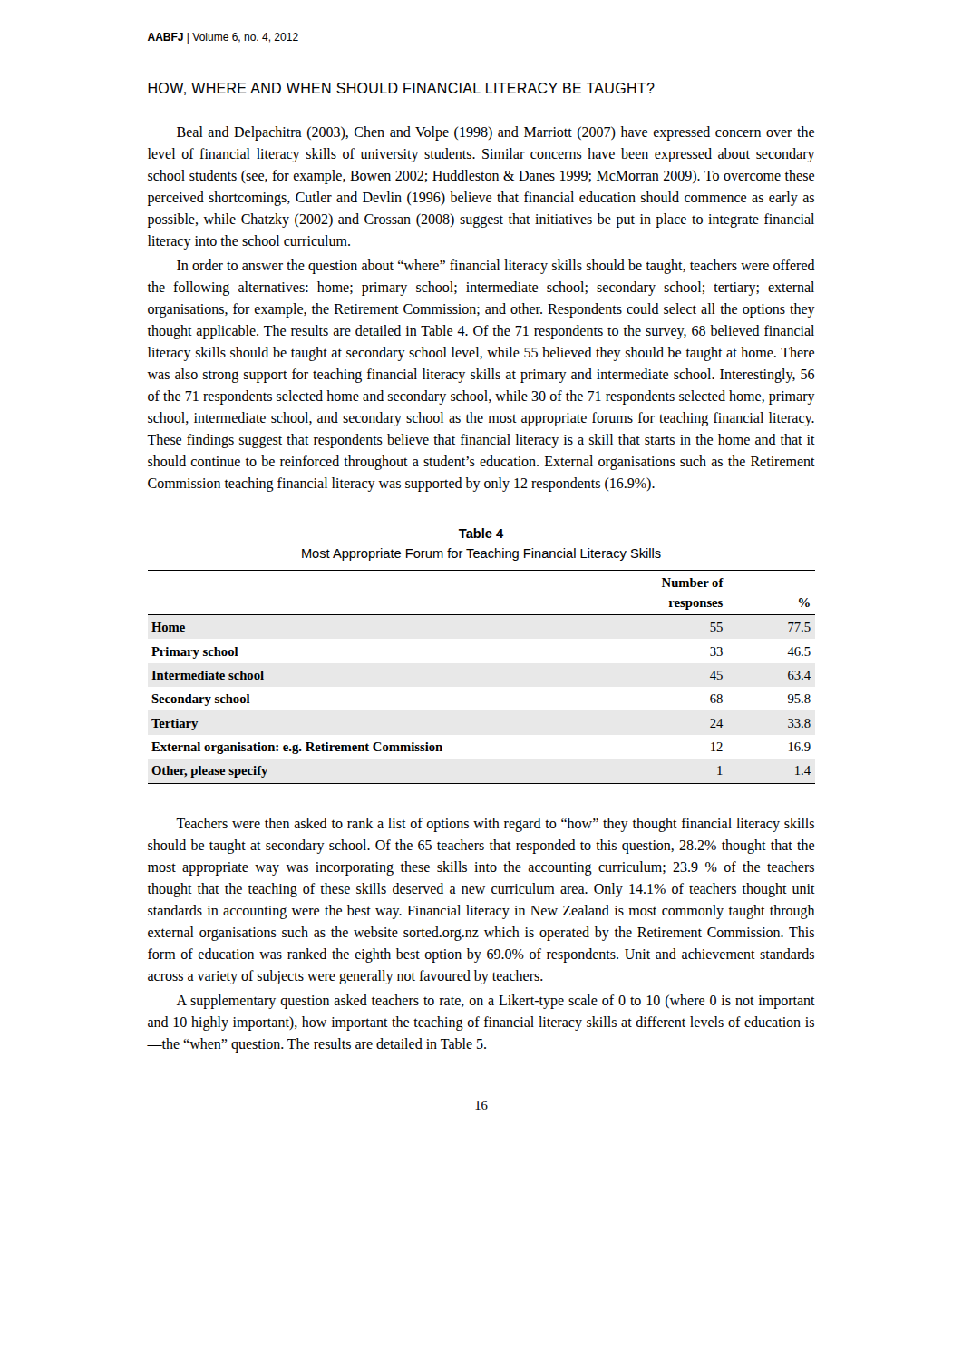AABFJ | Volume 6, no. 4, 2012
HOW, WHERE AND WHEN SHOULD FINANCIAL LITERACY BE TAUGHT?
Beal and Delpachitra (2003), Chen and Volpe (1998) and Marriott (2007) have expressed concern over the level of financial literacy skills of university students. Similar concerns have been expressed about secondary school students (see, for example, Bowen 2002; Huddleston & Danes 1999; McMorran 2009). To overcome these perceived shortcomings, Cutler and Devlin (1996) believe that financial education should commence as early as possible, while Chatzky (2002) and Crossan (2008) suggest that initiatives be put in place to integrate financial literacy into the school curriculum.
In order to answer the question about “where” financial literacy skills should be taught, teachers were offered the following alternatives: home; primary school; intermediate school; secondary school; tertiary; external organisations, for example, the Retirement Commission; and other. Respondents could select all the options they thought applicable. The results are detailed in Table 4. Of the 71 respondents to the survey, 68 believed financial literacy skills should be taught at secondary school level, while 55 believed they should be taught at home. There was also strong support for teaching financial literacy skills at primary and intermediate school. Interestingly, 56 of the 71 respondents selected home and secondary school, while 30 of the 71 respondents selected home, primary school, intermediate school, and secondary school as the most appropriate forums for teaching financial literacy. These findings suggest that respondents believe that financial literacy is a skill that starts in the home and that it should continue to be reinforced throughout a student’s education. External organisations such as the Retirement Commission teaching financial literacy was supported by only 12 respondents (16.9%).
Table 4 Most Appropriate Forum for Teaching Financial Literacy Skills
| | Number of responses | % |
| --- | --- | --- |
| Home | 55 | 77.5 |
| Primary school | 33 | 46.5 |
| Intermediate school | 45 | 63.4 |
| Secondary school | 68 | 95.8 |
| Tertiary | 24 | 33.8 |
| External organisation: e.g. Retirement Commission | 12 | 16.9 |
| Other, please specify | 1 | 1.4 |
Teachers were then asked to rank a list of options with regard to “how” they thought financial literacy skills should be taught at secondary school. Of the 65 teachers that responded to this question, 28.2% thought that the most appropriate way was incorporating these skills into the accounting curriculum; 23.9 % of the teachers thought that the teaching of these skills deserved a new curriculum area. Only 14.1% of teachers thought unit standards in accounting were the best way. Financial literacy in New Zealand is most commonly taught through external organisations such as the website sorted.org.nz which is operated by the Retirement Commission. This form of education was ranked the eighth best option by 69.0% of respondents. Unit and achievement standards across a variety of subjects were generally not favoured by teachers.
A supplementary question asked teachers to rate, on a Likert-type scale of 0 to 10 (where 0 is not important and 10 highly important), how important the teaching of financial literacy skills at different levels of education is—the “when” question. The results are detailed in Table 5.
16